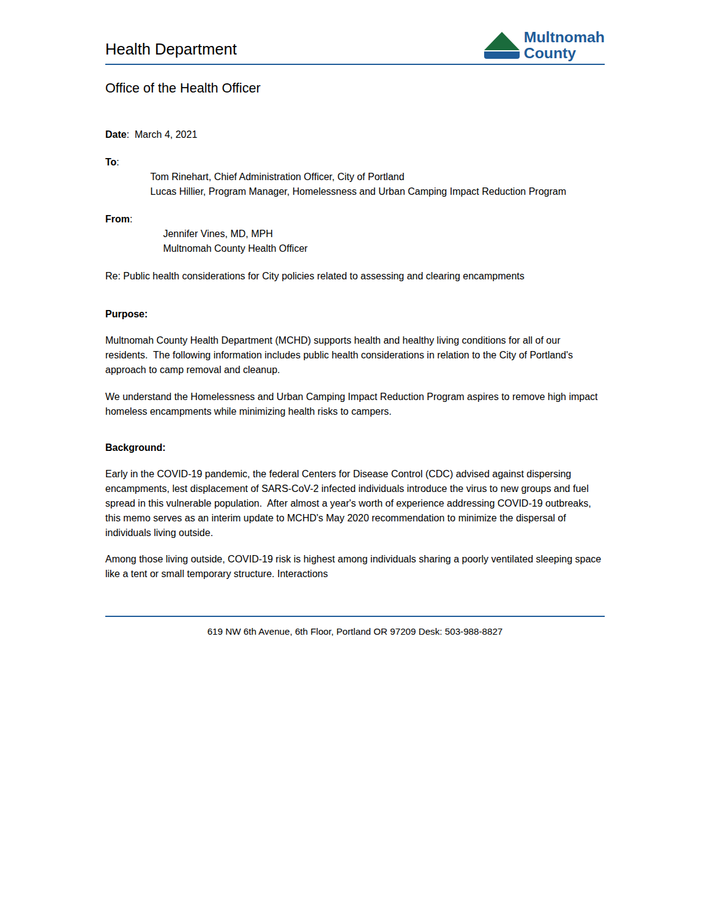Health Department
Multnomah County
Office of the Health Officer
Date: March 4, 2021
To: Tom Rinehart, Chief Administration Officer, City of Portland Lucas Hillier, Program Manager, Homelessness and Urban Camping Impact Reduction Program
From: Jennifer Vines, MD, MPH Multnomah County Health Officer
Re: Public health considerations for City policies related to assessing and clearing encampments
Purpose:
Multnomah County Health Department (MCHD) supports health and healthy living conditions for all of our residents. The following information includes public health considerations in relation to the City of Portland's approach to camp removal and cleanup.
We understand the Homelessness and Urban Camping Impact Reduction Program aspires to remove high impact homeless encampments while minimizing health risks to campers.
Background:
Early in the COVID-19 pandemic, the federal Centers for Disease Control (CDC) advised against dispersing encampments, lest displacement of SARS-CoV-2 infected individuals introduce the virus to new groups and fuel spread in this vulnerable population. After almost a year's worth of experience addressing COVID-19 outbreaks, this memo serves as an interim update to MCHD's May 2020 recommendation to minimize the dispersal of individuals living outside.
Among those living outside, COVID-19 risk is highest among individuals sharing a poorly ventilated sleeping space like a tent or small temporary structure. Interactions
619 NW 6th Avenue, 6th Floor, Portland OR 97209 Desk: 503-988-8827